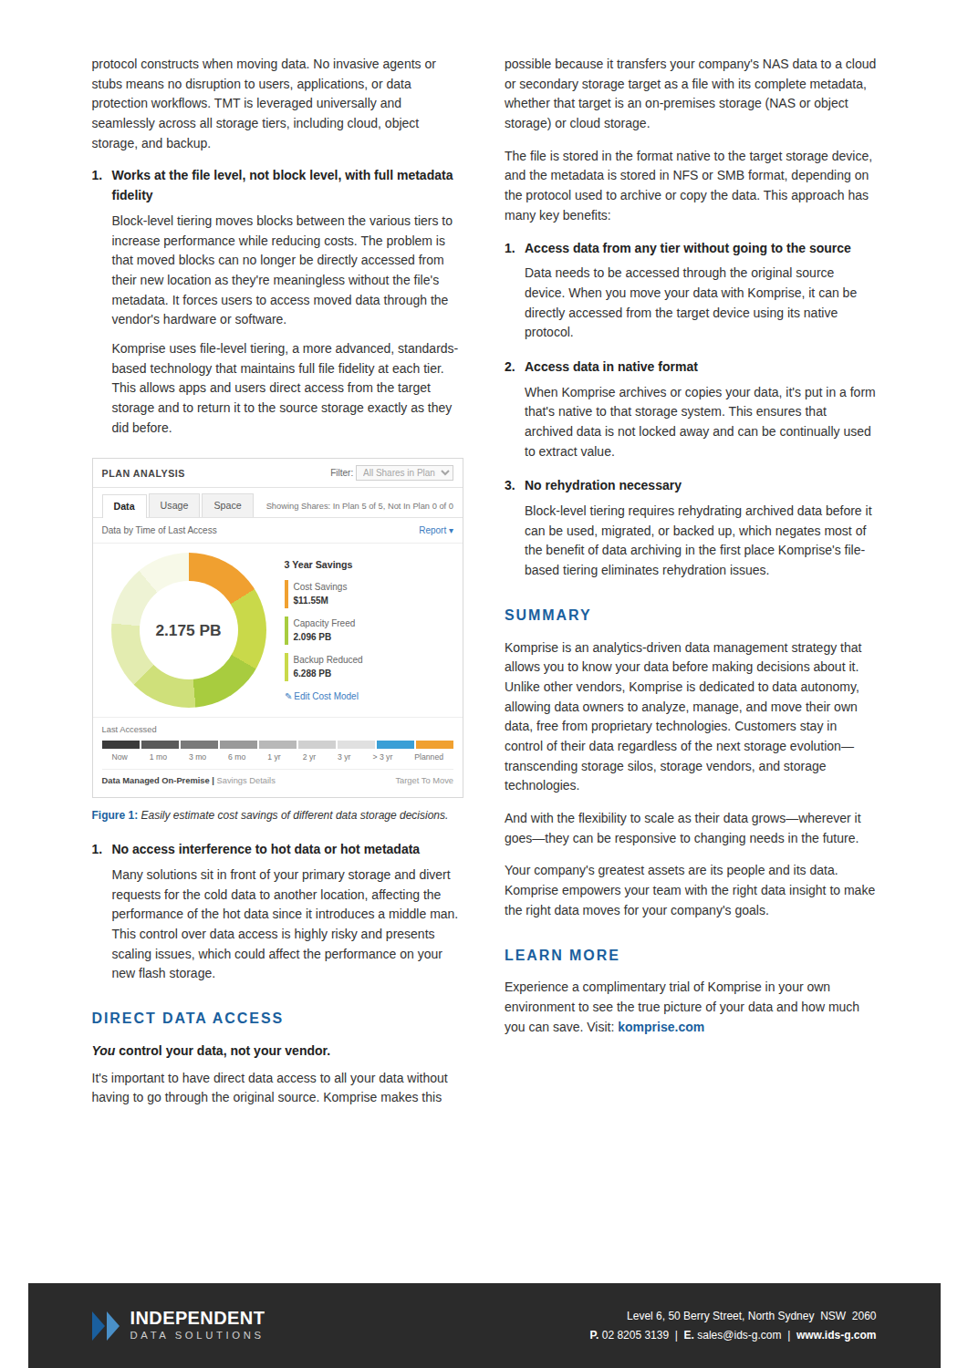protocol constructs when moving data. No invasive agents or stubs means no disruption to users, applications, or data protection workflows. TMT is leveraged universally and seamlessly across all storage tiers, including cloud, object storage, and backup.
Works at the file level, not block level, with full metadata fidelity
Block-level tiering moves blocks between the various tiers to increase performance while reducing costs. The problem is that moved blocks can no longer be directly accessed from their new location as they're meaningless without the file's metadata. It forces users to access moved data through the vendor's hardware or software.
Komprise uses file-level tiering, a more advanced, standards-based technology that maintains full file fidelity at each tier. This allows apps and users direct access from the target storage and to return it to the source storage exactly as they did before.
PLAN ANALYSIS
Filter: All Shares in Plan
Data
Usage
Space
Showing Shares: In Plan 5 of 5, Not In Plan 0 of 0
Data by Time of Last Access
Report ▾
2.175 PB
3 Year Savings
Cost Savings $11.55M
Capacity Freed 2.096 PB
Backup Reduced 6.288 PB
✎ Edit Cost Model
Last Accessed
Now 1 mo 3 mo 6 mo 1 yr 2 yr 3 yr > 3 yr Planned
Data Managed On-Premise | Savings Details
Target To Move
Figure 1: Easily estimate cost savings of different data storage decisions.
No access interference to hot data or hot metadata
Many solutions sit in front of your primary storage and divert requests for the cold data to another location, affecting the performance of the hot data since it introduces a middle man. This control over data access is highly risky and presents scaling issues, which could affect the performance on your new flash storage.
Direct Data Access
You control your data, not your vendor.
It's important to have direct data access to all your data without having to go through the original source. Komprise makes this
possible because it transfers your company's NAS data to a cloud or secondary storage target as a file with its complete metadata, whether that target is an on-premises storage (NAS or object storage) or cloud storage.
The file is stored in the format native to the target storage device, and the metadata is stored in NFS or SMB format, depending on the protocol used to archive or copy the data. This approach has many key benefits:
Access data from any tier without going to the source
Data needs to be accessed through the original source device. When you move your data with Komprise, it can be directly accessed from the target device using its native protocol.
Access data in native format
When Komprise archives or copies your data, it's put in a form that's native to that storage system. This ensures that archived data is not locked away and can be continually used to extract value.
No rehydration necessary
Block-level tiering requires rehydrating archived data before it can be used, migrated, or backed up, which negates most of the benefit of data archiving in the first place Komprise's file-based tiering eliminates rehydration issues.
Summary
Komprise is an analytics-driven data management strategy that allows you to know your data before making decisions about it. Unlike other vendors, Komprise is dedicated to data autonomy, allowing data owners to analyze, manage, and move their own data, free from proprietary technologies. Customers stay in control of their data regardless of the next storage evolution—transcending storage silos, storage vendors, and storage technologies.
And with the flexibility to scale as their data grows—wherever it goes—they can be responsive to changing needs in the future.
Your company's greatest assets are its people and its data. Komprise empowers your team with the right data insight to make the right data moves for your company's goals.
Learn More
Experience a complimentary trial of Komprise in your own environment to see the true picture of your data and how much you can save. Visit: komprise.com
INDEPENDENT
DATA SOLUTIONS
Level 6, 50 Berry Street, North Sydney NSW 2060
P. 02 8205 3139 | E. sales@ids-g.com | www.ids-g.com